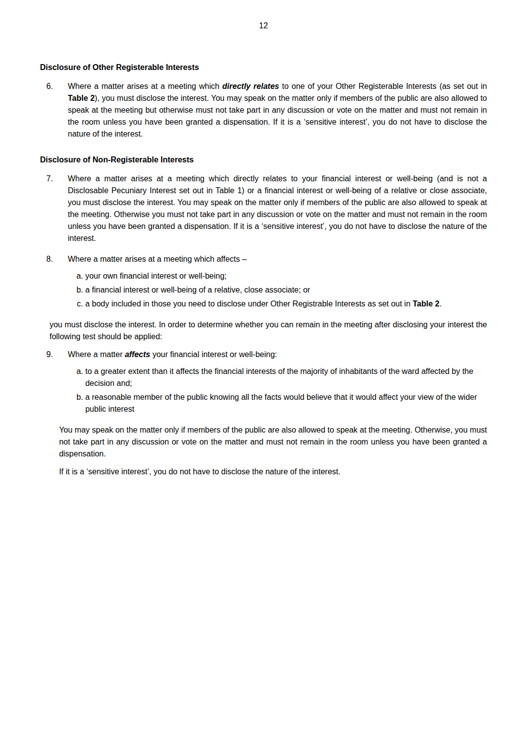12
Disclosure of Other Registerable Interests
6. Where a matter arises at a meeting which directly relates to one of your Other Registerable Interests (as set out in Table 2), you must disclose the interest. You may speak on the matter only if members of the public are also allowed to speak at the meeting but otherwise must not take part in any discussion or vote on the matter and must not remain in the room unless you have been granted a dispensation. If it is a ‘sensitive interest’, you do not have to disclose the nature of the interest.
Disclosure of Non-Registerable Interests
7. Where a matter arises at a meeting which directly relates to your financial interest or well-being (and is not a Disclosable Pecuniary Interest set out in Table 1) or a financial interest or well-being of a relative or close associate, you must disclose the interest. You may speak on the matter only if members of the public are also allowed to speak at the meeting. Otherwise you must not take part in any discussion or vote on the matter and must not remain in the room unless you have been granted a dispensation. If it is a ‘sensitive interest’, you do not have to disclose the nature of the interest.
8. Where a matter arises at a meeting which affects –
your own financial interest or well-being;
a financial interest or well-being of a relative, close associate; or
a body included in those you need to disclose under Other Registrable Interests as set out in Table 2.
you must disclose the interest. In order to determine whether you can remain in the meeting after disclosing your interest the following test should be applied:
9. Where a matter affects your financial interest or well-being:
to a greater extent than it affects the financial interests of the majority of inhabitants of the ward affected by the decision and;
a reasonable member of the public knowing all the facts would believe that it would affect your view of the wider public interest
You may speak on the matter only if members of the public are also allowed to speak at the meeting. Otherwise, you must not take part in any discussion or vote on the matter and must not remain in the room unless you have been granted a dispensation.
If it is a ‘sensitive interest’, you do not have to disclose the nature of the interest.